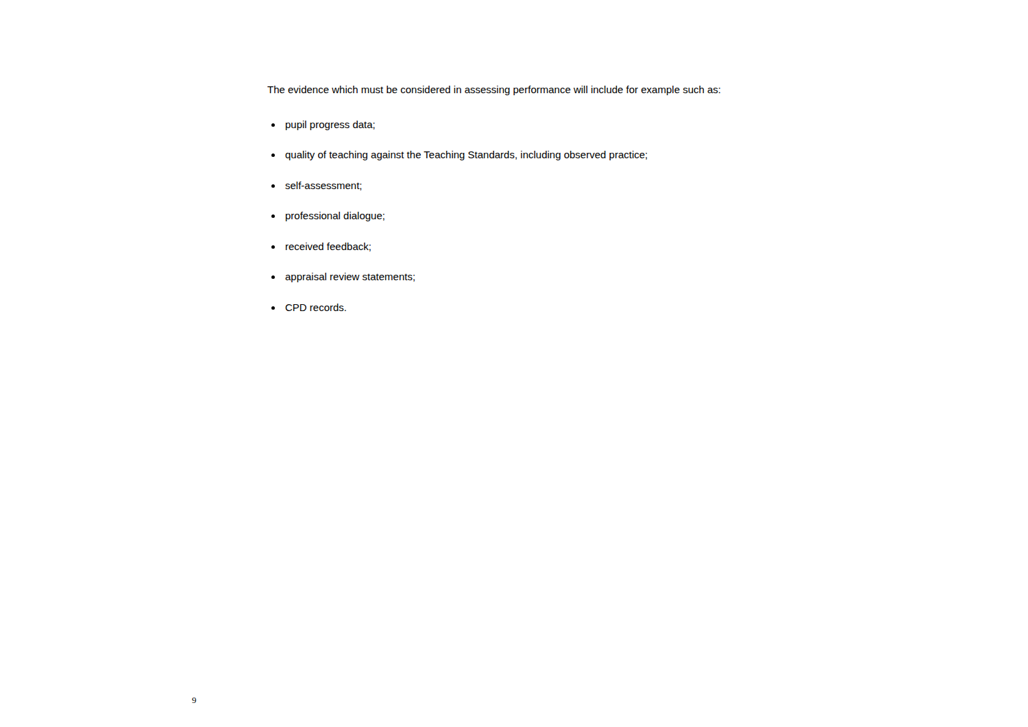The evidence which must be considered in assessing performance will include for example such as:
pupil progress data;
quality of teaching against the Teaching Standards, including observed practice;
self-assessment;
professional dialogue;
received feedback;
appraisal review statements;
CPD records.
9